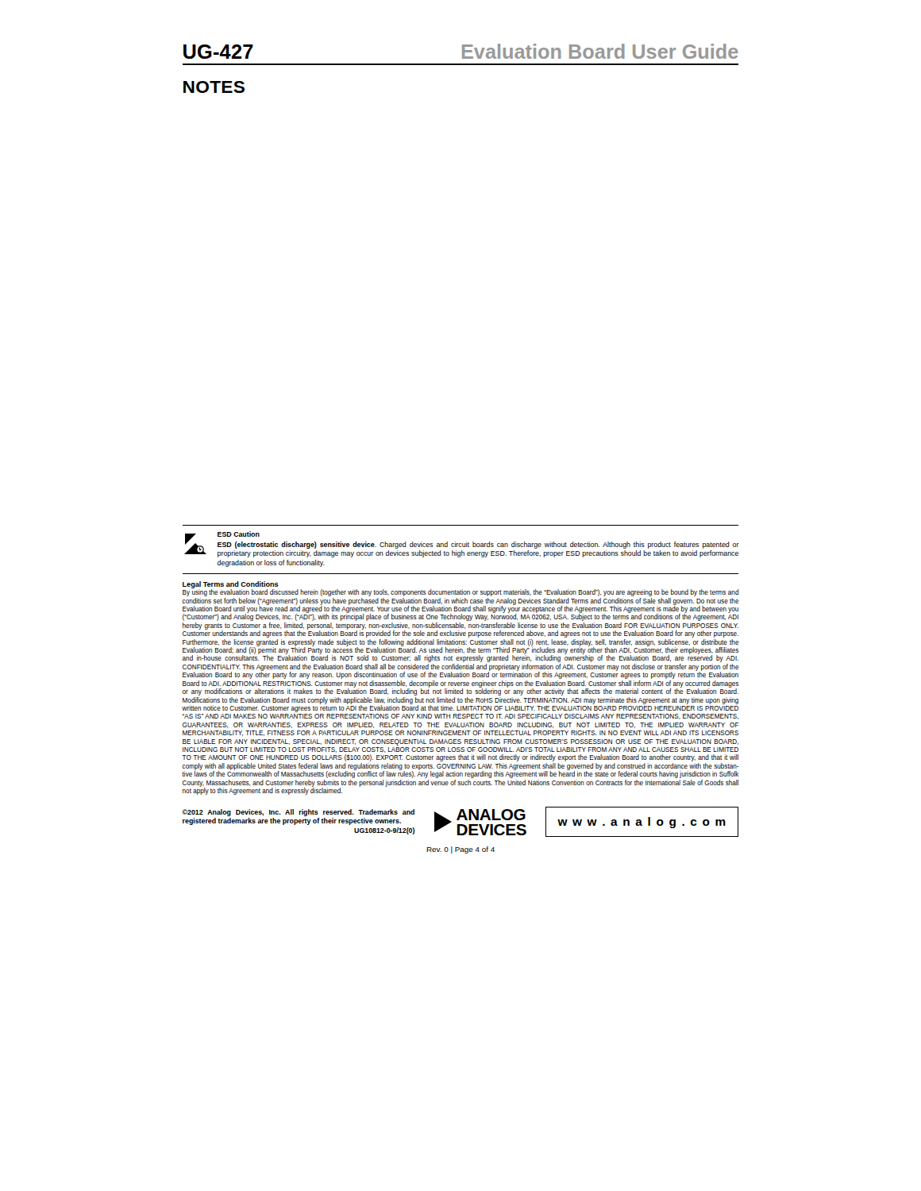UG-427
Evaluation Board User Guide
NOTES
ESD Caution ESD (electrostatic discharge) sensitive device. Charged devices and circuit boards can discharge without detection. Although this product features patented or proprietary protection circuitry, damage may occur on devices subjected to high energy ESD. Therefore, proper ESD precautions should be taken to avoid performance degradation or loss of functionality.
Legal Terms and Conditions
By using the evaluation board discussed herein (together with any tools, components documentation or support materials, the “Evaluation Board”), you are agreeing to be bound by the terms and conditions set forth below (“Agreement”) unless you have purchased the Evaluation Board, in which case the Analog Devices Standard Terms and Conditions of Sale shall govern. Do not use the Evaluation Board until you have read and agreed to the Agreement. Your use of the Evaluation Board shall signify your acceptance of the Agreement. This Agreement is made by and between you (“Customer”) and Analog Devices, Inc. (“ADI”), with its principal place of business at One Technology Way, Norwood, MA 02062, USA. Subject to the terms and conditions of the Agreement, ADI hereby grants to Customer a free, limited, personal, temporary, non-exclusive, non-sublicensable, non-transferable license to use the Evaluation Board FOR EVALUATION PURPOSES ONLY. Customer understands and agrees that the Evaluation Board is provided for the sole and exclusive purpose referenced above, and agrees not to use the Evaluation Board for any other purpose. Furthermore, the license granted is expressly made subject to the following additional limitations: Customer shall not (i) rent, lease, display, sell, transfer, assign, sublicense, or distribute the Evaluation Board; and (ii) permit any Third Party to access the Evaluation Board. As used herein, the term “Third Party” includes any entity other than ADI, Customer, their employees, affiliates and in-house consultants. The Evaluation Board is NOT sold to Customer; all rights not expressly granted herein, including ownership of the Evaluation Board, are reserved by ADI. CONFIDENTIALITY. This Agreement and the Evaluation Board shall all be considered the confidential and proprietary information of ADI. Customer may not disclose or transfer any portion of the Evaluation Board to any other party for any reason. Upon discontinuation of use of the Evaluation Board or termination of this Agreement, Customer agrees to promptly return the Evaluation Board to ADI. ADDITIONAL RESTRICTIONS. Customer may not disassemble, decompile or reverse engineer chips on the Evaluation Board. Customer shall inform ADI of any occurred damages or any modifications or alterations it makes to the Evaluation Board, including but not limited to soldering or any other activity that affects the material content of the Evaluation Board. Modifications to the Evaluation Board must comply with applicable law, including but not limited to the RoHS Directive. TERMINATION. ADI may terminate this Agreement at any time upon giving written notice to Customer. Customer agrees to return to ADI the Evaluation Board at that time. LIMITATION OF LIABILITY. THE EVALUATION BOARD PROVIDED HEREUNDER IS PROVIDED “AS IS” AND ADI MAKES NO WARRANTIES OR REPRESENTATIONS OF ANY KIND WITH RESPECT TO IT. ADI SPECIFICALLY DISCLAIMS ANY REPRESENTATIONS, ENDORSEMENTS, GUARANTEES, OR WARRANTIES, EXPRESS OR IMPLIED, RELATED TO THE EVALUATION BOARD INCLUDING, BUT NOT LIMITED TO, THE IMPLIED WARRANTY OF MERCHANTABILITY, TITLE, FITNESS FOR A PARTICULAR PURPOSE OR NONINFRINGEMENT OF INTELLECTUAL PROPERTY RIGHTS. IN NO EVENT WILL ADI AND ITS LICENSORS BE LIABLE FOR ANY INCIDENTAL, SPECIAL, INDIRECT, OR CONSEQUENTIAL DAMAGES RESULTING FROM CUSTOMER’S POSSESSION OR USE OF THE EVALUATION BOARD, INCLUDING BUT NOT LIMITED TO LOST PROFITS, DELAY COSTS, LABOR COSTS OR LOSS OF GOODWILL. ADI’S TOTAL LIABILITY FROM ANY AND ALL CAUSES SHALL BE LIMITED TO THE AMOUNT OF ONE HUNDRED US DOLLARS ($100.00). EXPORT. Customer agrees that it will not directly or indirectly export the Evaluation Board to another country, and that it will comply with all applicable United States federal laws and regulations relating to exports. GOVERNING LAW. This Agreement shall be governed by and construed in accordance with the substantive laws of the Commonwealth of Massachusetts (excluding conflict of law rules). Any legal action regarding this Agreement will be heard in the state or federal courts having jurisdiction in Suffolk County, Massachusetts, and Customer hereby submits to the personal jurisdiction and venue of such courts. The United Nations Convention on Contracts for the International Sale of Goods shall not apply to this Agreement and is expressly disclaimed.
©2012 Analog Devices, Inc. All rights reserved. Trademarks and registered trademarks are the property of their respective owners. UG10812-0-9/12(0)
ANALOG
DEVICES
w w w . a n a l o g . c o m
Rev. 0 | Page 4 of 4